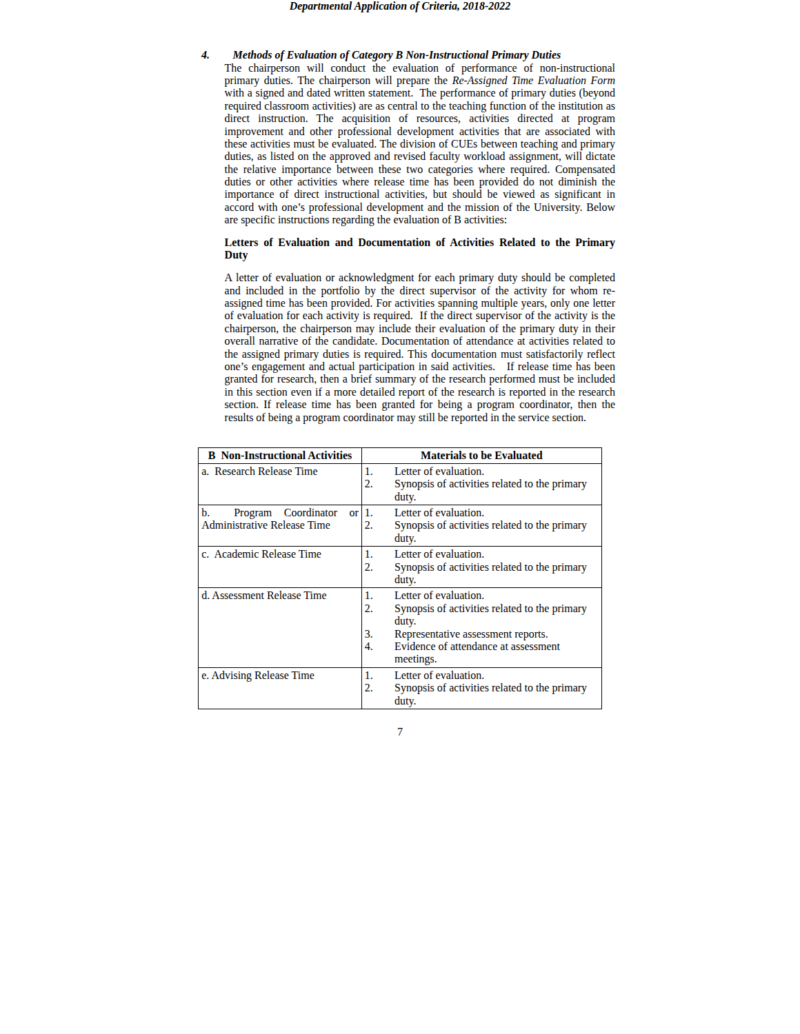Departmental Application of Criteria, 2018-2022
4.
Methods of Evaluation of Category B Non-Instructional Primary Duties
The chairperson will conduct the evaluation of performance of non-instructional primary duties. The chairperson will prepare the Re-Assigned Time Evaluation Form with a signed and dated written statement. The performance of primary duties (beyond required classroom activities) are as central to the teaching function of the institution as direct instruction. The acquisition of resources, activities directed at program improvement and other professional development activities that are associated with these activities must be evaluated. The division of CUEs between teaching and primary duties, as listed on the approved and revised faculty workload assignment, will dictate the relative importance between these two categories where required. Compensated duties or other activities where release time has been provided do not diminish the importance of direct instructional activities, but should be viewed as significant in accord with one’s professional development and the mission of the University. Below are specific instructions regarding the evaluation of B activities:
Letters of Evaluation and Documentation of Activities Related to the Primary Duty
A letter of evaluation or acknowledgment for each primary duty should be completed and included in the portfolio by the direct supervisor of the activity for whom re-assigned time has been provided. For activities spanning multiple years, only one letter of evaluation for each activity is required. If the direct supervisor of the activity is the chairperson, the chairperson may include their evaluation of the primary duty in their overall narrative of the candidate. Documentation of attendance at activities related to the assigned primary duties is required. This documentation must satisfactorily reflect one’s engagement and actual participation in said activities. If release time has been granted for research, then a brief summary of the research performed must be included in this section even if a more detailed report of the research is reported in the research section. If release time has been granted for being a program coordinator, then the results of being a program coordinator may still be reported in the service section.
| B Non-Instructional Activities | Materials to be Evaluated |
| --- | --- |
| a. Research Release Time | 1. Letter of evaluation. 2. Synopsis of activities related to the primary duty. |
| b. Program Coordinator or Administrative Release Time | 1. Letter of evaluation. 2. Synopsis of activities related to the primary duty. |
| c. Academic Release Time | 1. Letter of evaluation. 2. Synopsis of activities related to the primary duty. |
| d. Assessment Release Time | 1. Letter of evaluation. 2. Synopsis of activities related to the primary duty. 3. Representative assessment reports. 4. Evidence of attendance at assessment meetings. |
| e. Advising Release Time | 1. Letter of evaluation. 2. Synopsis of activities related to the primary duty. |
7